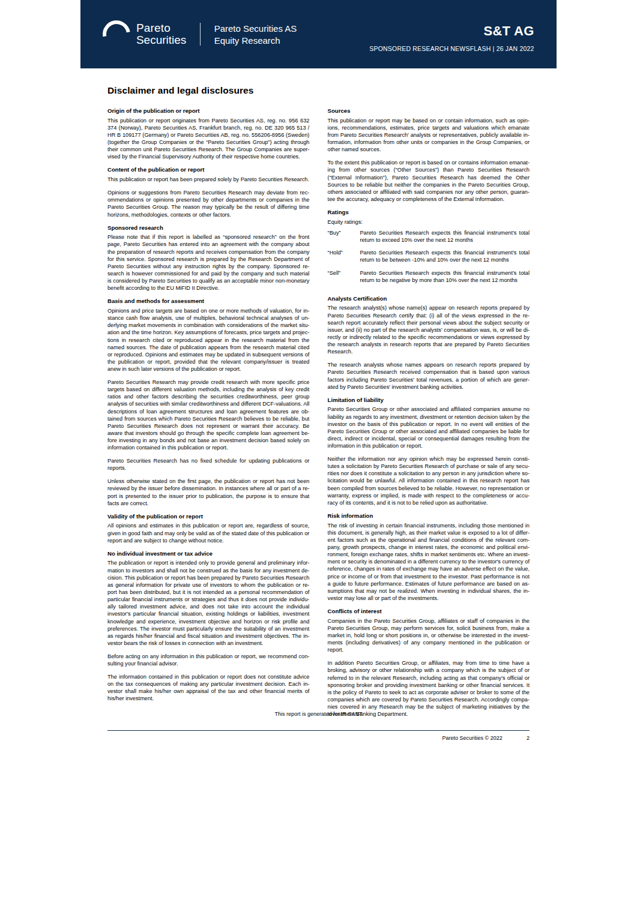Pareto
Securities
Pareto Securities AS
Equity Research
S&T AG
SPONSORED RESEARCH NEWSFLASH | 26 JAN 2022
Disclaimer and legal disclosures
Origin of the publication or report
This publication or report originates from Pareto Securities AS, reg. no. 956 632 374 (Norway), Pareto Securities AS, Frankfurt branch, reg. no. DE 320 965 513 / HR B 109177 (Germany) or Pareto Securities AB, reg. no. 556206-8956 (Sweden) (together the Group Companies or the “Pareto Securities Group”) acting through their common unit Pareto Securities Research. The Group Companies are supervised by the Financial Supervisory Authority of their respective home countries.
Content of the publication or report
This publication or report has been prepared solely by Pareto Securities Research.
Opinions or suggestions from Pareto Securities Research may deviate from recommendations or opinions presented by other departments or companies in the Pareto Securities Group. The reason may typically be the result of differing time horizons, methodologies, contexts or other factors.
Sponsored research
Please note that if this report is labelled as “sponsored research” on the front page, Pareto Securities has entered into an agreement with the company about the preparation of research reports and receives compensation from the company for this service. Sponsored research is prepared by the Research Department of Pareto Securities without any instruction rights by the company. Sponsored research is however commissioned for and paid by the company and such material is considered by Pareto Securities to qualify as an acceptable minor non-monetary benefit according to the EU MiFID II Directive.
Basis and methods for assessment
Opinions and price targets are based on one or more methods of valuation, for instance cash flow analysis, use of multiples, behavioral technical analyses of underlying market movements in combination with considerations of the market situation and the time horizon. Key assumptions of forecasts, price targets and projections in research cited or reproduced appear in the research material from the named sources. The date of publication appears from the research material cited or reproduced. Opinions and estimates may be updated in subsequent versions of the publication or report, provided that the relevant company/issuer is treated anew in such later versions of the publication or report.
Pareto Securities Research may provide credit research with more specific price targets based on different valuation methods, including the analysis of key credit ratios and other factors describing the securities creditworthiness, peer group analysis of securities with similar creditworthiness and different DCF-valuations. All descriptions of loan agreement structures and loan agreement features are obtained from sources which Pareto Securities Research believes to be reliable, but Pareto Securities Research does not represent or warrant their accuracy. Be aware that investors should go through the specific complete loan agreement before investing in any bonds and not base an investment decision based solely on information contained in this publication or report.
Pareto Securities Research has no fixed schedule for updating publications or reports.
Unless otherwise stated on the first page, the publication or report has not been reviewed by the issuer before dissemination. In instances where all or part of a report is presented to the issuer prior to publication, the purpose is to ensure that facts are correct.
Validity of the publication or report
All opinions and estimates in this publication or report are, regardless of source, given in good faith and may only be valid as of the stated date of this publication or report and are subject to change without notice.
No individual investment or tax advice
The publication or report is intended only to provide general and preliminary information to investors and shall not be construed as the basis for any investment decision. This publication or report has been prepared by Pareto Securities Research as general information for private use of investors to whom the publication or report has been distributed, but it is not intended as a personal recommendation of particular financial instruments or strategies and thus it does not provide individually tailored investment advice, and does not take into account the individual investor's particular financial situation, existing holdings or liabilities, investment knowledge and experience, investment objective and horizon or risk profile and preferences. The investor must particularly ensure the suitability of an investment as regards his/her financial and fiscal situation and investment objectives. The investor bears the risk of losses in connection with an investment.
Before acting on any information in this publication or report, we recommend consulting your financial advisor.
The information contained in this publication or report does not constitute advice on the tax consequences of making any particular investment decision. Each investor shall make his/her own appraisal of the tax and other financial merits of his/her investment.
Sources
This publication or report may be based on or contain information, such as opinions, recommendations, estimates, price targets and valuations which emanate from Pareto Securities Research' analysts or representatives, publicly available information, information from other units or companies in the Group Companies, or other named sources.
To the extent this publication or report is based on or contains information emanating from other sources (“Other Sources”) than Pareto Securities Research (“External Information”), Pareto Securities Research has deemed the Other Sources to be reliable but neither the companies in the Pareto Securities Group, others associated or affiliated with said companies nor any other person, guarantee the accuracy, adequacy or completeness of the External Information.
Ratings
Equity ratings:
| “Buy” | Pareto Securities Research expects this financial instrument’s total return to exceed 10% over the next 12 months |
| “Hold” | Pareto Securities Research expects this financial instrument’s total return to be between -10% and 10% over the next 12 months |
| “Sell” | Pareto Securities Research expects this financial instrument’s total return to be negative by more than 10% over the next 12 months |
Analysts Certification
The research analyst(s) whose name(s) appear on research reports prepared by Pareto Securities Research certify that: (i) all of the views expressed in the research report accurately reflect their personal views about the subject security or issuer, and (ii) no part of the research analysts' compensation was, is, or will be directly or indirectly related to the specific recommendations or views expressed by the research analysts in research reports that are prepared by Pareto Securities Research.
The research analysts whose names appears on research reports prepared by Pareto Securities Research received compensation that is based upon various factors including Pareto Securities' total revenues, a portion of which are generated by Pareto Securities' investment banking activities.
Limitation of liability
Pareto Securities Group or other associated and affiliated companies assume no liability as regards to any investment, divestment or retention decision taken by the investor on the basis of this publication or report. In no event will entities of the Pareto Securities Group or other associated and affiliated companies be liable for direct, indirect or incidental, special or consequential damages resulting from the information in this publication or report.
Neither the information nor any opinion which may be expressed herein constitutes a solicitation by Pareto Securities Research of purchase or sale of any securities nor does it constitute a solicitation to any person in any jurisdiction where solicitation would be unlawful. All information contained in this research report has been compiled from sources believed to be reliable. However, no representation or warranty, express or implied, is made with respect to the completeness or accuracy of its contents, and it is not to be relied upon as authoritative.
Risk information
The risk of investing in certain financial instruments, including those mentioned in this document, is generally high, as their market value is exposed to a lot of different factors such as the operational and financial conditions of the relevant company, growth prospects, change in interest rates, the economic and political environment, foreign exchange rates, shifts in market sentiments etc. Where an investment or security is denominated in a different currency to the investor's currency of reference, changes in rates of exchange may have an adverse effect on the value, price or income of or from that investment to the investor. Past performance is not a guide to future performance. Estimates of future performance are based on assumptions that may not be realized. When investing in individual shares, the investor may lose all or part of the investments.
Conflicts of interest
Companies in the Pareto Securities Group, affiliates or staff of companies in the Pareto Securities Group, may perform services for, solicit business from, make a market in, hold long or short positions in, or otherwise be interested in the investments (including derivatives) of any company mentioned in the publication or report.
In addition Pareto Securities Group, or affiliates, may from time to time have a broking, advisory or other relationship with a company which is the subject of or referred to in the relevant Research, including acting as that company's official or sponsoring broker and providing investment banking or other financial services. It is the policy of Pareto to seek to act as corporate adviser or broker to some of the companies which are covered by Pareto Securities Research. Accordingly companies covered in any Research may be the subject of marketing initiatives by the Investment Banking Department.
This report is generated for IR SANT
Pareto Securities © 2022 2